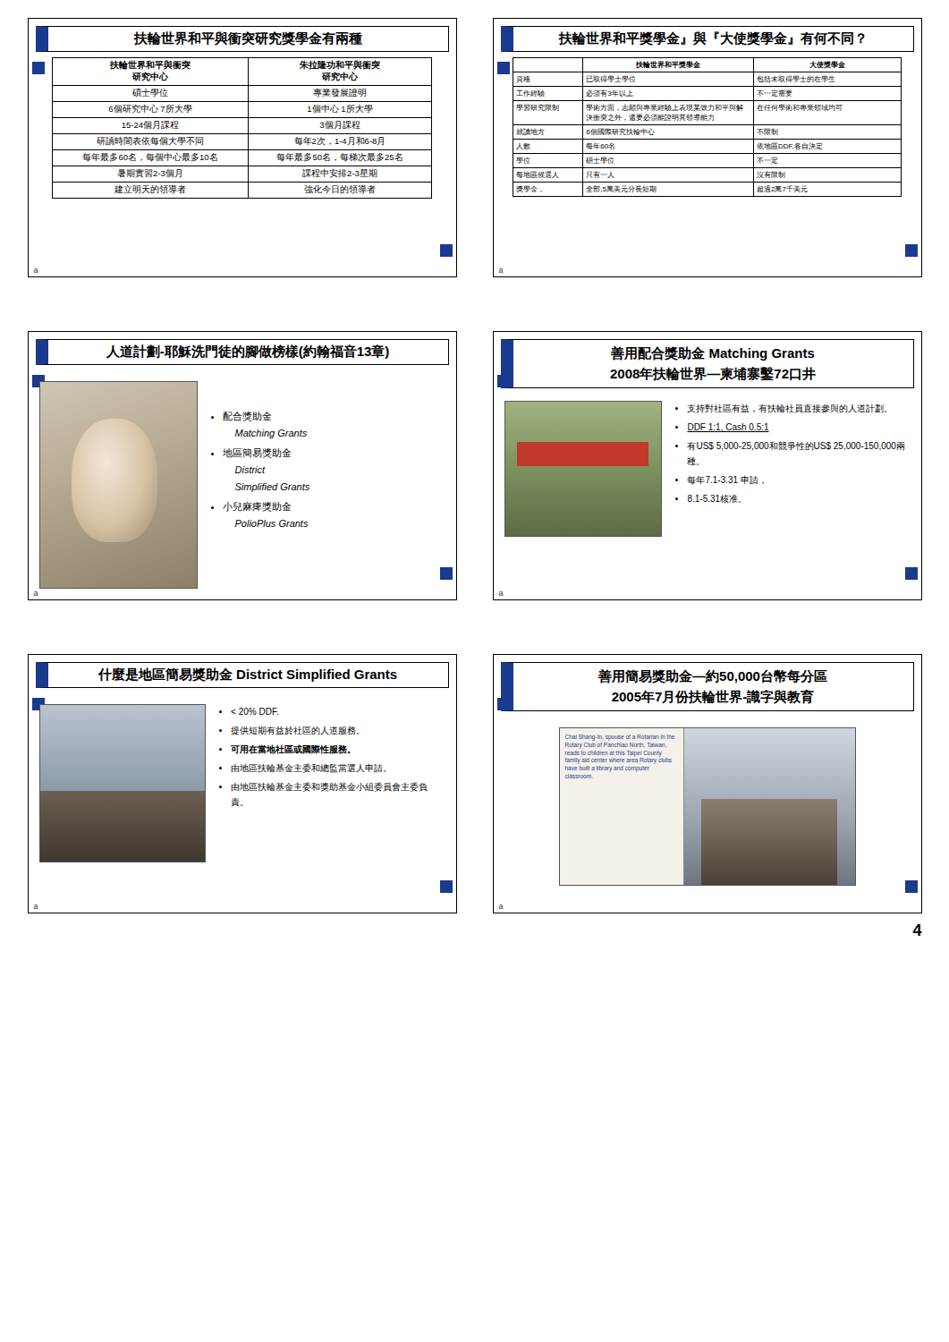扶輪世界和平與衝突研究獎學金有兩種
| 扶輪世界和平與衝突 研究中心 | 朱拉隆功和平與衝突 研究中心 |
| --- | --- |
| 碩士學位 | 專業發展證明 |
| 6個研究中心 7所大學 | 1個中心 1所大學 |
| 15-24個月課程 | 3個月課程 |
| 研讀時間表依每個大學不同 | 每年2次，1-4月和6-8月 |
| 每年最多60名，每個中心最多10名 | 每年最多50名，每梯次最多25名 |
| 暑期實習2-3個月 | 課程中安排2-3星期 |
| 建立明天的領導者 | 強化今日的領導者 |
a
扶輪世界和平獎學金』與『大使獎學金』有何不同？
| | 扶輪世界和平獎學金 | 大使獎學金 |
| --- | --- | --- |
| 資格 | 已取得學士學位 | 包括未取得學士的在學生 |
| 工作經驗 | 必須有3年以上 | 不一定需要 |
| 學習研究限制 | 學術方面，志願與專業經驗上表現某致力和平與解決衝突之外，還要必須能證明其領導能力 | 在任何學術和專業領域均可 |
| 就讀地方 | 6個國際研究扶輪中心 | 不限制 |
| 人數 | 每年60名 | 依地區DDF,各自決定 |
| 學位 | 碩士學位 | 不一定 |
| 每地區候選人 | 只有一人 | 沒有限制 |
| 獎學金， | 全部,5萬美元分長短期 | 超過2萬7千美元 |
a
人道計劃-耶穌洗門徒的腳做榜樣(約翰福音13章)
配合獎助金
Matching Grants
地區簡易獎助金
District
Simplified Grants
小兒麻痺獎助金
PolioPlus Grants
a
善用配合獎助金 Matching Grants
2008年扶輪世界—柬埔寨鑿72口井
支持對社區有益，有扶輪社員直接參與的人道計劃。
DDF 1:1, Cash 0.5:1
有US$ 5,000-25,000和競爭性的US$ 25,000-150,000兩種。
每年7.1-3.31 申請，
8.1-5.31核准。
a
什麼是地區簡易獎助金 District Simplified Grants
< 20% DDF.
提供短期有益於社區的人道服務。
可用在當地社區或國際性服務。
由地區扶輪基金主委和總監當選人申請。
由地區扶輪基金主委和獎助基金小組委員會主委負責。
a
善用簡易獎助金—約50,000台幣每分區
2005年7月份扶輪世界-識字與教育
Chai Shang-In, spouse of a Rotarian in the Rotary Club of Panchiao North, Taiwan, reads to children at this Taipei County family aid center where area Rotary clubs have built a library and computer classroom.
a
4